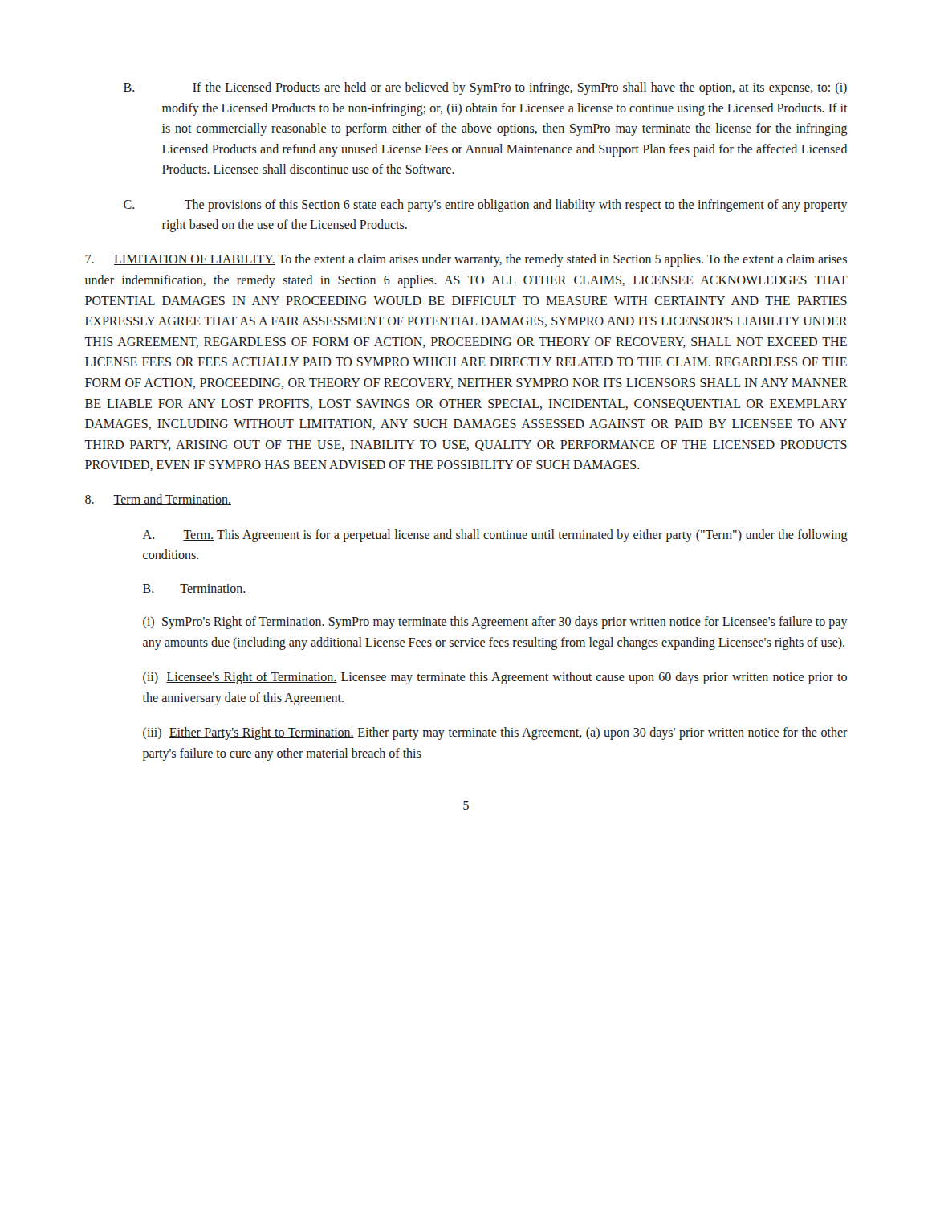B. If the Licensed Products are held or are believed by SymPro to infringe, SymPro shall have the option, at its expense, to: (i) modify the Licensed Products to be non-infringing; or, (ii) obtain for Licensee a license to continue using the Licensed Products. If it is not commercially reasonable to perform either of the above options, then SymPro may terminate the license for the infringing Licensed Products and refund any unused License Fees or Annual Maintenance and Support Plan fees paid for the affected Licensed Products. Licensee shall discontinue use of the Software.
C. The provisions of this Section 6 state each party's entire obligation and liability with respect to the infringement of any property right based on the use of the Licensed Products.
7. LIMITATION OF LIABILITY. To the extent a claim arises under warranty, the remedy stated in Section 5 applies. To the extent a claim arises under indemnification, the remedy stated in Section 6 applies. AS TO ALL OTHER CLAIMS, LICENSEE ACKNOWLEDGES THAT POTENTIAL DAMAGES IN ANY PROCEEDING WOULD BE DIFFICULT TO MEASURE WITH CERTAINTY AND THE PARTIES EXPRESSLY AGREE THAT AS A FAIR ASSESSMENT OF POTENTIAL DAMAGES, SYMPRO AND ITS LICENSOR'S LIABILITY UNDER THIS AGREEMENT, REGARDLESS OF FORM OF ACTION, PROCEEDING OR THEORY OF RECOVERY, SHALL NOT EXCEED THE LICENSE FEES OR FEES ACTUALLY PAID TO SYMPRO WHICH ARE DIRECTLY RELATED TO THE CLAIM. REGARDLESS OF THE FORM OF ACTION, PROCEEDING, OR THEORY OF RECOVERY, NEITHER SYMPRO NOR ITS LICENSORS SHALL IN ANY MANNER BE LIABLE FOR ANY LOST PROFITS, LOST SAVINGS OR OTHER SPECIAL, INCIDENTAL, CONSEQUENTIAL OR EXEMPLARY DAMAGES, INCLUDING WITHOUT LIMITATION, ANY SUCH DAMAGES ASSESSED AGAINST OR PAID BY LICENSEE TO ANY THIRD PARTY, ARISING OUT OF THE USE, INABILITY TO USE, QUALITY OR PERFORMANCE OF THE LICENSED PRODUCTS PROVIDED, EVEN IF SYMPRO HAS BEEN ADVISED OF THE POSSIBILITY OF SUCH DAMAGES.
8. Term and Termination.
A. Term. This Agreement is for a perpetual license and shall continue until terminated by either party ("Term") under the following conditions.
B. Termination.
(i) SymPro's Right of Termination. SymPro may terminate this Agreement after 30 days prior written notice for Licensee's failure to pay any amounts due (including any additional License Fees or service fees resulting from legal changes expanding Licensee's rights of use).
(ii) Licensee's Right of Termination. Licensee may terminate this Agreement without cause upon 60 days prior written notice prior to the anniversary date of this Agreement.
(iii) Either Party's Right to Termination. Either party may terminate this Agreement, (a) upon 30 days' prior written notice for the other party's failure to cure any other material breach of this
5